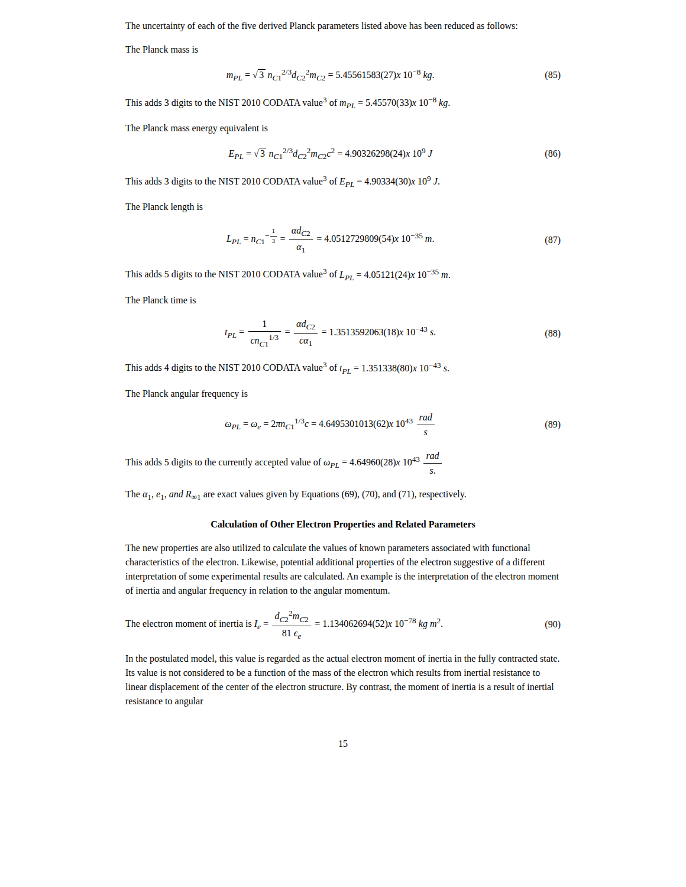The uncertainty of each of the five derived Planck parameters listed above has been reduced as follows:
The Planck mass is
mPL = 3 nC12/3dC22mC2 = 5.45561583(27)x 10−8 kg.
(85)
This adds 3 digits to the NIST 2010 CODATA value3 of mPL = 5.45570(33)x 10−8 kg.
The Planck mass energy equivalent is
EPL = 3 nC12/3dC22mC2c2 = 4.90326298(24)x 109 J
(86)
This adds 3 digits to the NIST 2010 CODATA value3 of EPL = 4.90334(30)x 109 J.
The Planck length is
LPL = nC1−13 = αdC2 α1 = 4.0512729809(54)x 10−35 m.
(87)
This adds 5 digits to the NIST 2010 CODATA value3 of LPL = 4.05121(24)x 10−35 m.
The Planck time is
tPL = 1 cnC11/3 = αdC2 cα1 = 1.3513592063(18)x 10−43 s.
(88)
This adds 4 digits to the NIST 2010 CODATA value3 of tPL = 1.351338(80)x 10−43 s.
The Planck angular frequency is
ωPL = ωe = 2πnC11/3c = 4.6495301013(62)x 1043 rad s
(89)
This adds 5 digits to the currently accepted value of ωPL = 4.64960(28)x 1043 rad s.
The α1, e1, and R∞1 are exact values given by Equations (69), (70), and (71), respectively.
Calculation of Other Electron Properties and Related Parameters
The new properties are also utilized to calculate the values of known parameters associated with functional characteristics of the electron. Likewise, potential additional properties of the electron suggestive of a different interpretation of some experimental results are calculated. An example is the interpretation of the electron moment of inertia and angular frequency in relation to the angular momentum.
The electron moment of inertia is Ie = dC22mC281 ϵe = 1.134062694(52)x 10−78 kg m2.
(90)
In the postulated model, this value is regarded as the actual electron moment of inertia in the fully contracted state. Its value is not considered to be a function of the mass of the electron which results from inertial resistance to linear displacement of the center of the electron structure. By contrast, the moment of inertia is a result of inertial resistance to angular
15